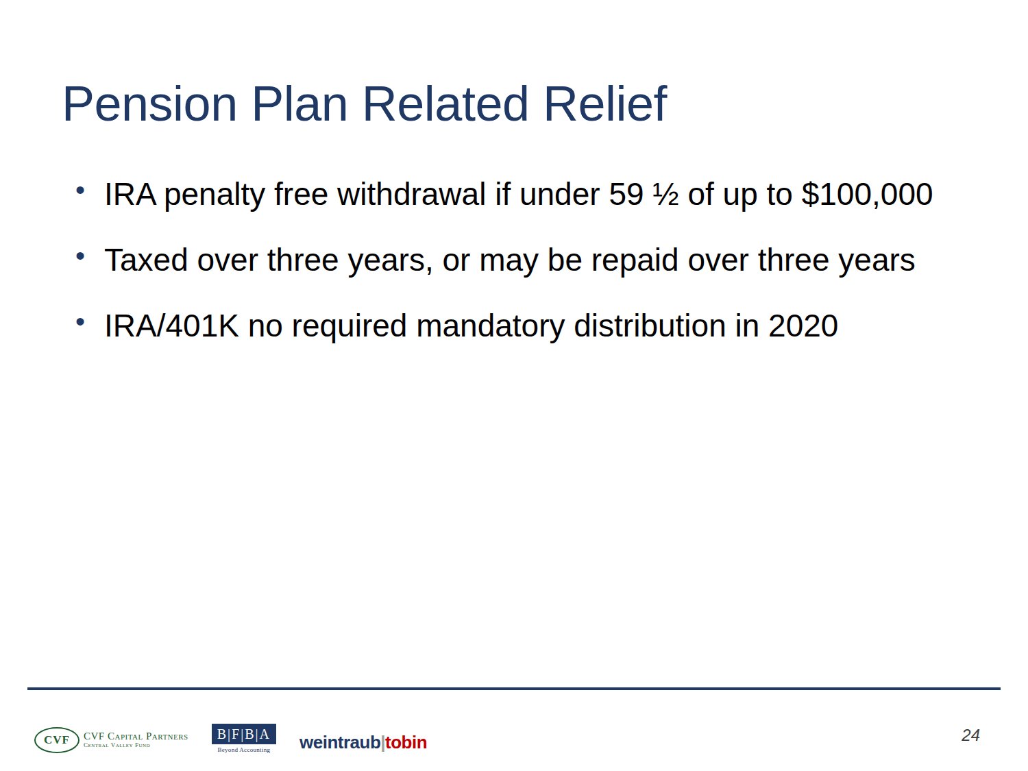Pension Plan Related Relief
IRA penalty free withdrawal if under 59 ½ of up to $100,000
Taxed over three years, or may be repaid over three years
IRA/401K no required mandatory distribution in 2020
CVF
CVF CAPITAL PARTNERS
CENTRAL VALLEY FUND
B|F|B|A
Beyond Accounting
weintraub|tobin
24